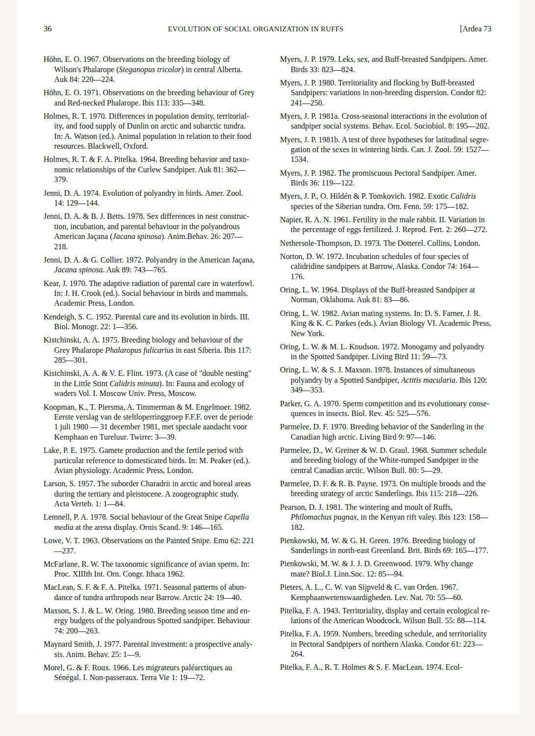36
Evolution of Social Organization in Ruffs
[Ardea 73
Höhn, E. O. 1967. Observations on the breeding biology of Wilson's Phalarope (Steganopus tricolor) in central Alberta. Auk 84: 220—224.
Höhn, E. O. 1971. Observations on the breeding behaviour of Grey and Red-necked Phalarope. Ibis 113: 335—348.
Holmes, R. T. 1970. Differences in population density, territoriality, and food supply of Dunlin on arctic and subarctic tundra. In: A. Watson (ed.). Animal population in relation to their food resources. Blackwell, Oxford.
Holmes, R. T. & F. A. Pitelka. 1964. Breeding behavior and taxonomic relationships of the Curlew Sandpiper. Auk 81: 362—379.
Jenni, D. A. 1974. Evolution of polyandry in birds. Amer. Zool. 14: 129—144.
Jenni, D. A. & B. J. Betts. 1978. Sex differences in nest construction, incubation, and parental behaviour in the polyandrous American Jaçana (Jacana spinosa). Anim.Behav. 26: 207—218.
Jenni, D. A. & G. Collier. 1972. Polyandry in the American Jaçana, Jacana spinosa. Auk 89: 743—765.
Kear, J. 1970. The adaptive radiation of parental care in waterfowl. In: J. H. Crook (ed.). Social behaviour in birds and mammals. Academic Press, London.
Kendeigh, S. C. 1952. Parental care and its evolution in birds. III. Biol. Monogr. 22: 1—356.
Kistchinski, A. A. 1975. Breeding biology and behaviour of the Grey Phalarope Phalaropus fulicarius in east Siberia. Ibis 117: 285—301.
Kistchinski, A. A. & V. E. Flint. 1973. (A case of "double nesting" in the Little Stint Calidris minuta). In: Fauna and ecology of waders Vol. I. Moscow Univ. Press, Moscow.
Koopman, K., T. Piersma, A. Timmerman & M. Engelmoer. 1982. Eerste verslag van de steltloperringgroep F.F.F. over de periode 1 juli 1980 — 31 december 1981, met speciale aandacht voor Kemphaan en Tureluur. Twirre: 3—39.
Lake, P. E. 1975. Gamete production and the fertile period with particular reference to domesticated birds. In: M. Peaker (ed.). Avian physiology. Academic Press, London.
Larson, S. 1957. The suborder Charadrii in arctic and boreal areas during the tertiary and pleistocene. A zoogeographic study. Acta Verteb. 1: 1—84.
Lemnell, P. A. 1978. Social behaviour of the Great Snipe Capella media at the arena display. Ornis Scand. 9: 146—165.
Lowe, V. T. 1963. Observations on the Painted Snipe. Emu 62: 221—237.
McFarlane, R. W. The taxonomic significance of avian sperm. In: Proc. XIIIth Int. Orn. Congr. Ithaca 1962.
MacLean, S. F. & F. A. Pitelka. 1971. Seasonal patterns of abundance of tundra arthropods near Barrow. Arctic 24: 19—40.
Maxson, S. J. & L. W. Oring. 1980. Breeding season time and energy budgets of the polyandrous Spotted sandpiper. Behaviour 74: 200—263.
Maynard Smith, J. 1977. Parental investment: a prospective analysis. Anim. Behav. 25: 1—9.
Morel, G. & F. Roux. 1966. Les migrateurs paléarctiques au Sénégal. I. Non-passeraux. Terra Vie 1: 19—72.
Myers, J. P. 1979. Leks, sex, and Buff-breasted Sandpipers. Amer. Birds 33: 823—824.
Myers, J. P. 1980. Territoriality and flocking by Buff-breasted Sandpipers: variations in non-breeding dispersion. Condor 82: 241—250.
Myers, J. P. 1981a. Cross-seasonal interactions in the evolution of sandpiper social systems. Behav. Ecol. Sociobiol. 8: 195—202.
Myers, J. P. 1981b. A test of three hypotheses for latitudinal segregation of the sexes in wintering birds. Can. J. Zool. 59: 1527—1534.
Myers, J. P. 1982. The promiscuous Pectoral Sandpiper. Amer. Birds 36: 119—122.
Myers, J. P., O. Hildén & P. Tomkovich. 1982. Exotic Calidris species of the Siberian tundra. Orn. Fenn. 59: 175—182.
Napier, R. A. N. 1961. Fertility in the male rabbit. II. Variation in the percentage of eggs fertilized. J. Reprod. Fert. 2: 260—272.
Nethersole-Thompson, D. 1973. The Dotterel. Collins, London.
Norton, D. W. 1972. Incubation schedules of four species of calidridine sandpipers at Barrow, Alaska. Condor 74: 164—176.
Oring, L. W. 1964. Displays of the Buff-breasted Sandpiper at Norman, Oklahoma. Auk 81: 83—86.
Oring, L. W. 1982. Avian mating systems. In: D. S. Farner, J. R. King & K. C. Parkes (eds.). Avian Biology VI. Academic Press, New York.
Oring, L. W. & M. L. Knudson. 1972. Monogamy and polyandry in the Spotted Sandpiper. Living Bird 11: 59—73.
Oring, L. W. & S. J. Maxson. 1978. Instances of simultaneous polyandry by a Spotted Sandpiper, Actitis macularia. Ibis 120: 349—353.
Parker, G. A. 1970. Sperm competition and its evolutionary consequences in insects. Biol. Rev. 45: 525—576.
Parmelee, D. F. 1970. Breeding behavior of the Sanderling in the Canadian high arctic. Living Bird 9: 97—146.
Parmelee, D., W. Greiner & W. D. Graul. 1968. Summer schedule and breeding biology of the White-rumped Sandpiper in the central Canadian arctic. Wilson Bull. 80: 5—29.
Parmelee, D. F. & R. B. Payne. 1973. On multiple broods and the breeding strategy of arctic Sanderlings. Ibis 115: 218—226.
Pearson, D. J. 1981. The wintering and moult of Ruffs, Philomachus pugnax, in the Kenyan rift valey. Ibis 123: 158—182.
Pienkowski, M. W. & G. H. Green. 1976. Breeding biology of Sanderlings in north-east Greenland. Brit. Birds 69: 165—177.
Pienkowski, M. W. & J. J. D. Greenwood. 1979. Why change mate? Biol.J. Linn.Soc. 12: 85—94.
Pieters, A. L., C. W. van Sijpveld & C. van Orden. 1967. Kemphaanwetenswaardigheden. Lev. Nat. 70: 55—60.
Pitelka, F. A. 1943. Territoriality, display and certain ecological relations of the American Woodcock. Wilson Bull. 55: 88—114.
Pitelka, F. A. 1959. Numbers, breeding schedule, and territoriality in Pectoral Sandpipers of northern Alaska. Condor 61: 223—264.
Pitelka, F. A., R. T. Holmes & S. F. MacLean. 1974. Ecol-